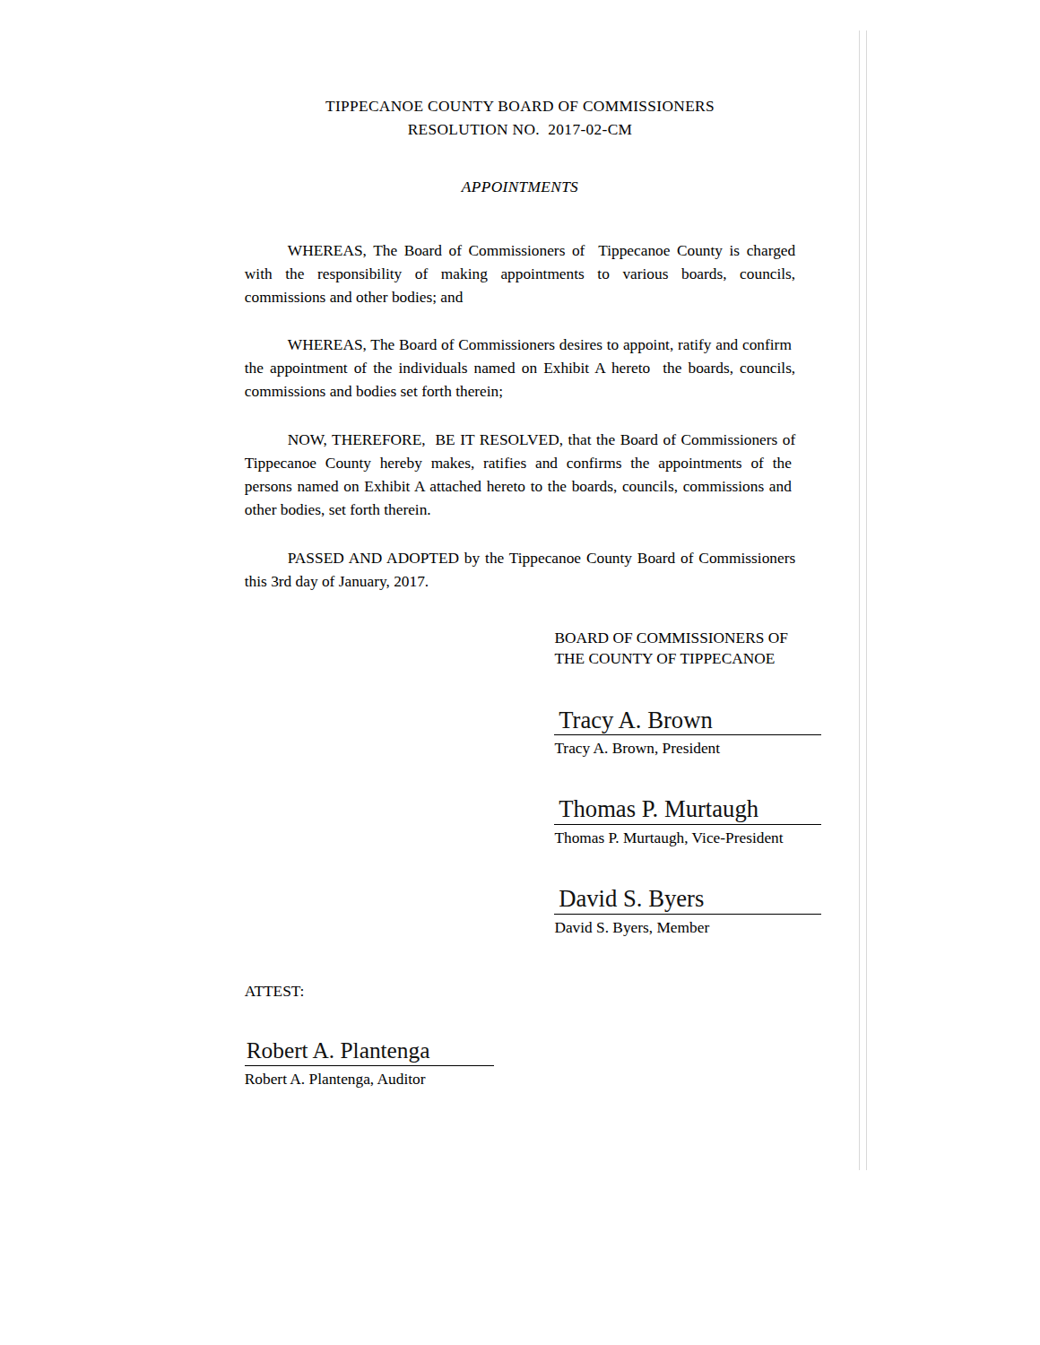TIPPECANOE COUNTY BOARD OF COMMISSIONERS
RESOLUTION NO. 2017-02-CM
APPOINTMENTS
WHEREAS, The Board of Commissioners of Tippecanoe County is charged with the responsibility of making appointments to various boards, councils, commissions and other bodies; and
WHEREAS, The Board of Commissioners desires to appoint, ratify and confirm the appointment of the individuals named on Exhibit A hereto the boards, councils, commissions and bodies set forth therein;
NOW, THEREFORE, BE IT RESOLVED, that the Board of Commissioners of Tippecanoe County hereby makes, ratifies and confirms the appointments of the persons named on Exhibit A attached hereto to the boards, councils, commissions and other bodies, set forth therein.
PASSED AND ADOPTED by the Tippecanoe County Board of Commissioners this 3rd day of January, 2017.
BOARD OF COMMISSIONERS OF
THE COUNTY OF TIPPECANOE
Tracy A. Brown
Tracy A. Brown, President
Thomas P. Murtaugh
Thomas P. Murtaugh, Vice-President
David S. Byers
David S. Byers, Member
ATTEST:
Robert A. Plantenga
Robert A. Plantenga, Auditor